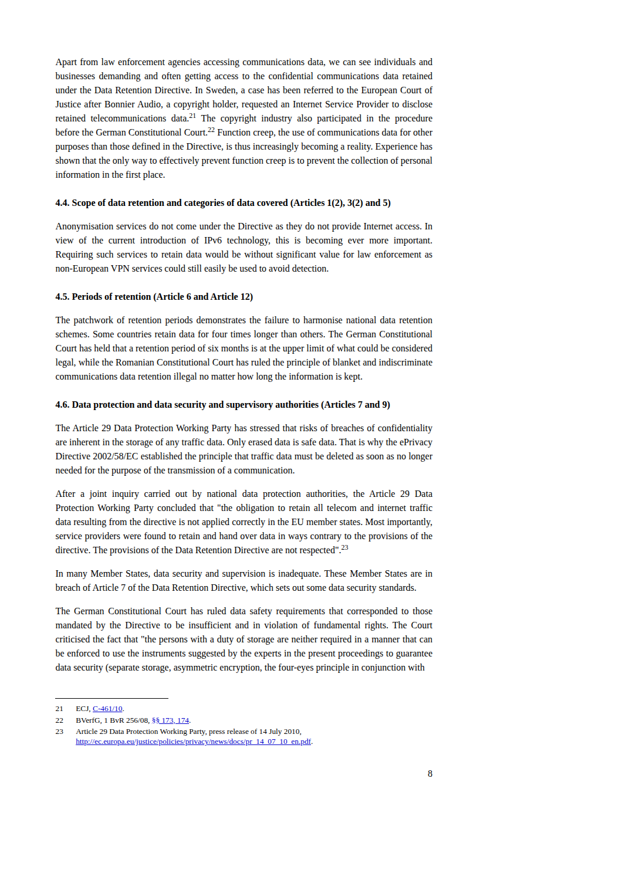Apart from law enforcement agencies accessing communications data, we can see individuals and businesses demanding and often getting access to the confidential communications data retained under the Data Retention Directive. In Sweden, a case has been referred to the European Court of Justice after Bonnier Audio, a copyright holder, requested an Internet Service Provider to disclose retained telecommunications data.21 The copyright industry also participated in the procedure before the German Constitutional Court.22 Function creep, the use of communications data for other purposes than those defined in the Directive, is thus increasingly becoming a reality. Experience has shown that the only way to effectively prevent function creep is to prevent the collection of personal information in the first place.
4.4. Scope of data retention and categories of data covered (Articles 1(2), 3(2) and 5)
Anonymisation services do not come under the Directive as they do not provide Internet access. In view of the current introduction of IPv6 technology, this is becoming ever more important. Requiring such services to retain data would be without significant value for law enforcement as non-European VPN services could still easily be used to avoid detection.
4.5. Periods of retention (Article 6 and Article 12)
The patchwork of retention periods demonstrates the failure to harmonise national data retention schemes. Some countries retain data for four times longer than others. The German Constitutional Court has held that a retention period of six months is at the upper limit of what could be considered legal, while the Romanian Constitutional Court has ruled the principle of blanket and indiscriminate communications data retention illegal no matter how long the information is kept.
4.6. Data protection and data security and supervisory authorities (Articles 7 and 9)
The Article 29 Data Protection Working Party has stressed that risks of breaches of confidentiality are inherent in the storage of any traffic data. Only erased data is safe data. That is why the ePrivacy Directive 2002/58/EC established the principle that traffic data must be deleted as soon as no longer needed for the purpose of the transmission of a communication.
After a joint inquiry carried out by national data protection authorities, the Article 29 Data Protection Working Party concluded that "the obligation to retain all telecom and internet traffic data resulting from the directive is not applied correctly in the EU member states. Most importantly, service providers were found to retain and hand over data in ways contrary to the provisions of the directive. The provisions of the Data Retention Directive are not respected".23
In many Member States, data security and supervision is inadequate. These Member States are in breach of Article 7 of the Data Retention Directive, which sets out some data security standards.
The German Constitutional Court has ruled data safety requirements that corresponded to those mandated by the Directive to be insufficient and in violation of fundamental rights. The Court criticised the fact that "the persons with a duty of storage are neither required in a manner that can be enforced to use the instruments suggested by the experts in the present proceedings to guarantee data security (separate storage, asymmetric encryption, the four-eyes principle in conjunction with
| 21 | ECJ, C-461/10 . |
| 22 | BVerfG, 1 BvR 256/08, §§ 173, 174 . |
| 23 | Article 29 Data Protection Working Party, press release of 14 July 2010, http://ec.europa.eu/justice/policies/privacy/news/docs/pr_14_07_10_en.pdf . |
8